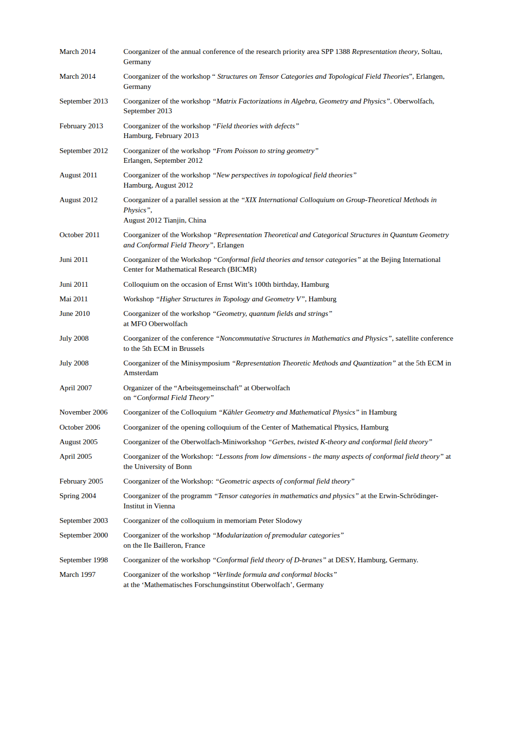| March 2014 | Coorganizer of the annual conference of the research priority area SPP 1388 Representation theory , Soltau, Germany |
| March 2014 | Coorganizer of the workshop “ Structures on Tensor Categories and Topological Field Theories ”, Erlangen, Germany |
| September 2013 | Coorganizer of the workshop “Matrix Factorizations in Algebra, Geometry and Physics” . Oberwolfach, September 2013 |
| February 2013 | Coorganizer of the workshop “Field theories with defects” Hamburg, February 2013 |
| September 2012 | Coorganizer of the workshop “From Poisson to string geometry” Erlangen, September 2012 |
| August 2011 | Coorganizer of the workshop “New perspectives in topological field theories” Hamburg, August 2012 |
| August 2012 | Coorganizer of a parallel session at the “XIX International Colloquium on Group-Theoretical Methods in Physics” , August 2012 Tianjin, China |
| October 2011 | Coorganizer of the Workshop “Representation Theoretical and Categorical Structures in Quantum Geometry and Conformal Field Theory” , Erlangen |
| Juni 2011 | Coorganizer of the Workshop “Conformal field theories and tensor categories” at the Bejing International Center for Mathematical Research (BICMR) |
| Juni 2011 | Colloquium on the occasion of Ernst Witt’s 100th birthday, Hamburg |
| Mai 2011 | Workshop “Higher Structures in Topology and Geometry V” , Hamburg |
| June 2010 | Coorganizer of the workshop “Geometry, quantum fields and strings” at MFO Oberwolfach |
| July 2008 | Coorganizer of the conference “Noncommutative Structures in Mathematics and Physics” , satellite conference to the 5th ECM in Brussels |
| July 2008 | Coorganizer of the Minisymposium “Representation Theoretic Methods and Quantization” at the 5th ECM in Amsterdam |
| April 2007 | Organizer of the “Arbeitsgemeinschaft” at Oberwolfach on “Conformal Field Theory” |
| November 2006 | Coorganizer of the Colloquium “Kähler Geometry and Mathematical Physics” in Hamburg |
| October 2006 | Coorganizer of the opening colloquium of the Center of Mathematical Physics, Hamburg |
| August 2005 | Coorganizer of the Oberwolfach-Miniworkshop “Gerbes, twisted K-theory and conformal field theory” |
| April 2005 | Coorganizer of the Workshop: “Lessons from low dimensions - the many aspects of conformal field theory” at the University of Bonn |
| February 2005 | Coorganizer of the Workshop: “Geometric aspects of conformal field theory” |
| Spring 2004 | Coorganizer of the programm “Tensor categories in mathematics and physics” at the Erwin-Schrödinger-Institut in Vienna |
| September 2003 | Coorganizer of the colloquium in memoriam Peter Slodowy |
| September 2000 | Coorganizer of the workshop “Modularization of premodular categories” on the Ile Bailleron, France |
| September 1998 | Coorganizer of the workshop “Conformal field theory of D-branes” at DESY, Hamburg, Germany. |
| March 1997 | Coorganizer of the workshop “Verlinde formula and conformal blocks” at the ‘Mathematisches Forschungsinstitut Oberwolfach’, Germany |